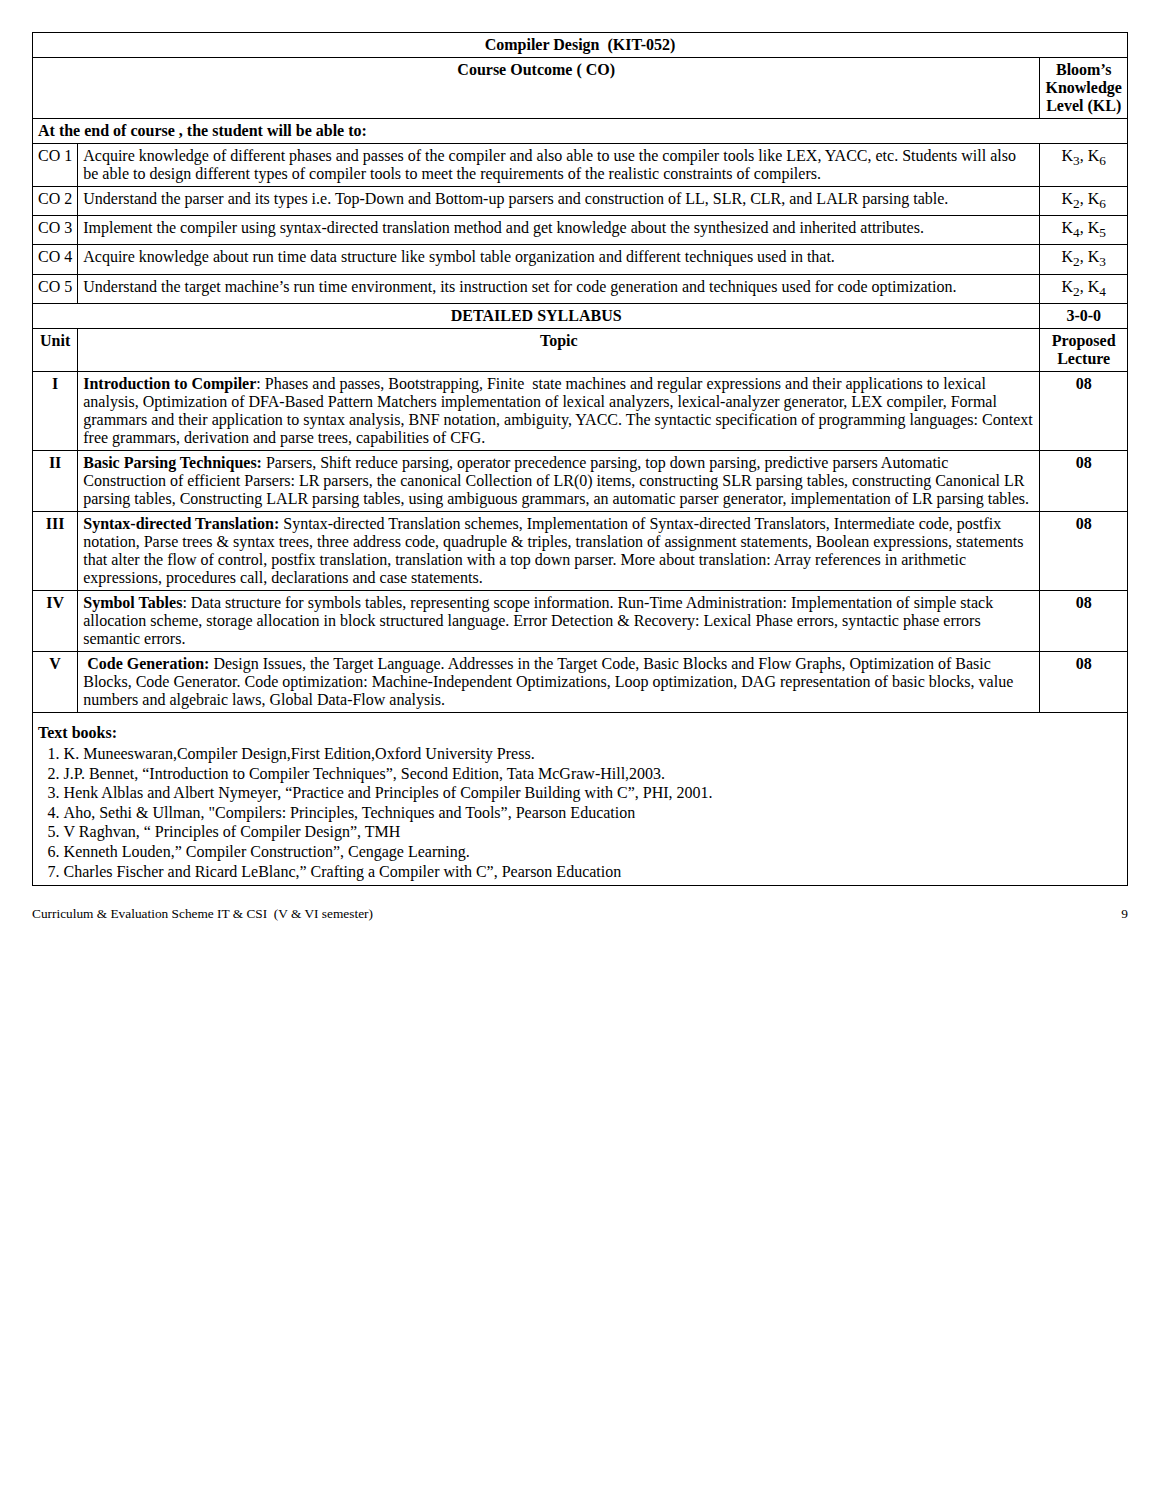| Compiler Design (KIT-052) |
| Course Outcome ( CO) | Bloom’s Knowledge Level (KL) |
| At the end of course , the student will be able to: |
| CO 1 | Acquire knowledge of different phases and passes of the compiler and also able to use the compiler tools like LEX, YACC, etc. Students will also be able to design different types of compiler tools to meet the requirements of the realistic constraints of compilers. | K 3 , K 6 |
| CO 2 | Understand the parser and its types i.e. Top-Down and Bottom-up parsers and construction of LL, SLR, CLR, and LALR parsing table. | K 2 , K 6 |
| CO 3 | Implement the compiler using syntax-directed translation method and get knowledge about the synthesized and inherited attributes. | K 4 , K 5 |
| CO 4 | Acquire knowledge about run time data structure like symbol table organization and different techniques used in that. | K 2 , K 3 |
| CO 5 | Understand the target machine’s run time environment, its instruction set for code generation and techniques used for code optimization. | K 2 , K 4 |
| DETAILED SYLLABUS | 3-0-0 |
| Unit | Topic | Proposed Lecture |
| I | Introduction to Compiler : Phases and passes, Bootstrapping, Finite state machines and regular expressions and their applications to lexical analysis, Optimization of DFA-Based Pattern Matchers implementation of lexical analyzers, lexical-analyzer generator, LEX compiler, Formal grammars and their application to syntax analysis, BNF notation, ambiguity, YACC. The syntactic specification of programming languages: Context free grammars, derivation and parse trees, capabilities of CFG. | 08 |
| II | Basic Parsing Techniques: Parsers, Shift reduce parsing, operator precedence parsing, top down parsing, predictive parsers Automatic Construction of efficient Parsers: LR parsers, the canonical Collection of LR(0) items, constructing SLR parsing tables, constructing Canonical LR parsing tables, Constructing LALR parsing tables, using ambiguous grammars, an automatic parser generator, implementation of LR parsing tables. | 08 |
| III | Syntax-directed Translation: Syntax-directed Translation schemes, Implementation of Syntax-directed Translators, Intermediate code, postfix notation, Parse trees & syntax trees, three address code, quadruple & triples, translation of assignment statements, Boolean expressions, statements that alter the flow of control, postfix translation, translation with a top down parser. More about translation: Array references in arithmetic expressions, procedures call, declarations and case statements. | 08 |
| IV | Symbol Tables : Data structure for symbols tables, representing scope information. Run-Time Administration: Implementation of simple stack allocation scheme, storage allocation in block structured language. Error Detection & Recovery: Lexical Phase errors, syntactic phase errors semantic errors. | 08 |
| V | Code Generation: Design Issues, the Target Language. Addresses in the Target Code, Basic Blocks and Flow Graphs, Optimization of Basic Blocks, Code Generator. Code optimization: Machine-Independent Optimizations, Loop optimization, DAG representation of basic blocks, value numbers and algebraic laws, Global Data-Flow analysis. | 08 |
| Text books: K. Muneeswaran,Compiler Design,First Edition,Oxford University Press. J.P. Bennet, “Introduction to Compiler Techniques”, Second Edition, Tata McGraw-Hill,2003. Henk Alblas and Albert Nymeyer, “Practice and Principles of Compiler Building with C”, PHI, 2001. Aho, Sethi & Ullman, "Compilers: Principles, Techniques and Tools”, Pearson Education V Raghvan, “ Principles of Compiler Design”, TMH Kenneth Louden,” Compiler Construction”, Cengage Learning. Charles Fischer and Ricard LeBlanc,” Crafting a Compiler with C”, Pearson Education |
Curriculum & Evaluation Scheme IT & CSI (V & VI semester) 9